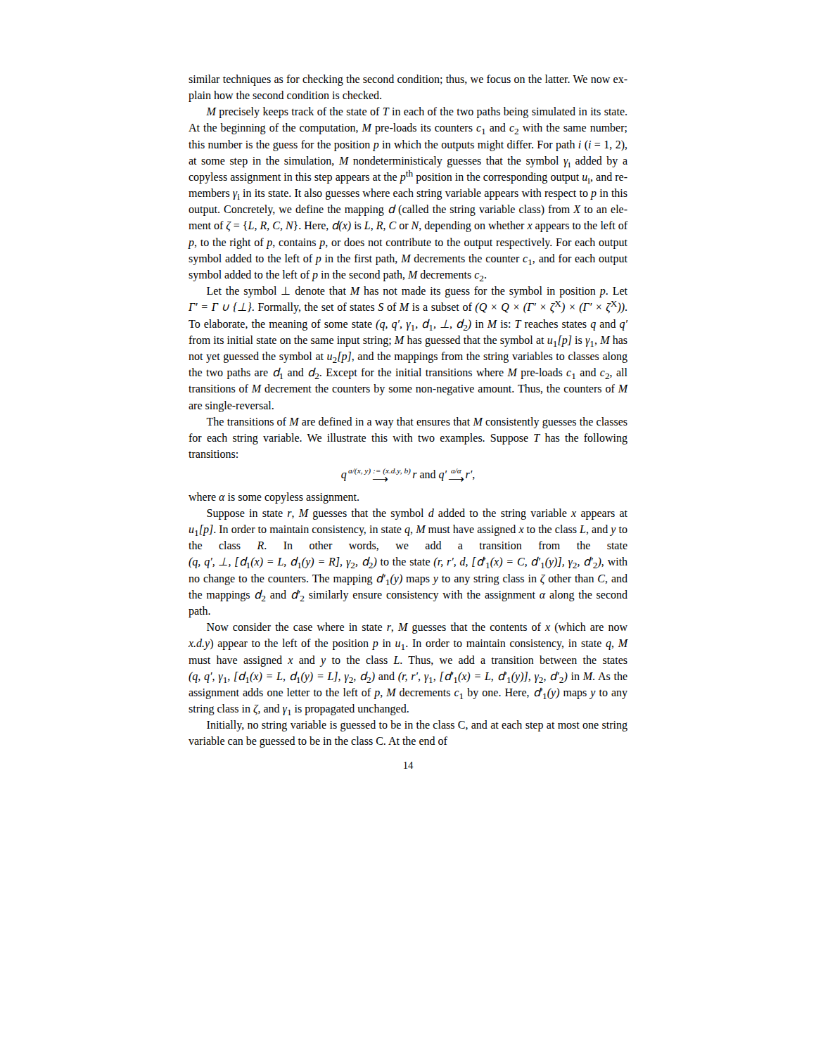similar techniques as for checking the second condition; thus, we focus on the latter. We now explain how the second condition is checked.
M precisely keeps track of the state of T in each of the two paths being simulated in its state. At the beginning of the computation, M pre-loads its counters c1 and c2 with the same number; this number is the guess for the position p in which the outputs might differ. For path i (i = 1, 2), at some step in the simulation, M nondeterministicaly guesses that the symbol γi added by a copyless assignment in this step appears at the pth position in the corresponding output ui, and remembers γi in its state. It also guesses where each string variable appears with respect to p in this output. Concretely, we define the mapping ⅾ (called the string variable class) from X to an element of ζ = {L, R, C, N}. Here, ⅾ(x) is L, R, C or N, depending on whether x appears to the left of p, to the right of p, contains p, or does not contribute to the output respectively. For each output symbol added to the left of p in the first path, M decrements the counter c1, and for each output symbol added to the left of p in the second path, M decrements c2.
Let the symbol ⊥ denote that M has not made its guess for the symbol in position p. Let Γ′ = Γ ∪ {⊥}. Formally, the set of states S of M is a subset of (Q × Q × (Γ′ × ζX) × (Γ′ × ζX)). To elaborate, the meaning of some state (q, q′, γ1, ⅾ1, ⊥, ⅾ2) in M is: T reaches states q and q′ from its initial state on the same input string; M has guessed that the symbol at u1[p] is γ1, M has not yet guessed the symbol at u2[p], and the mappings from the string variables to classes along the two paths are ⅾ1 and ⅾ2. Except for the initial transitions where M pre-loads c1 and c2, all transitions of M decrement the counters by some non-negative amount. Thus, the counters of M are single-reversal.
The transitions of M are defined in a way that ensures that M consistently guesses the classes for each string variable. We illustrate this with two examples. Suppose T has the following transitions:
qa/(x, y) := (x.d.y, b)⟶r and q′a/α⟶r′,
where α is some copyless assignment.
Suppose in state r, M guesses that the symbol d added to the string variable x appears at u1[p]. In order to maintain consistency, in state q, M must have assigned x to the class L, and y to the class R. In other words, we add a transition from the state (q, q′, ⊥, [ⅾ1(x) = L, ⅾ1(y) = R], γ2, ⅾ2) to the state (r, r′, d, [ⅾ′1(x) = C, ⅾ′1(y)], γ2, ⅾ′2), with no change to the counters. The mapping ⅾ′1(y) maps y to any string class in ζ other than C, and the mappings ⅾ2 and ⅾ′2 similarly ensure consistency with the assignment α along the second path.
Now consider the case where in state r, M guesses that the contents of x (which are now x.d.y) appear to the left of the position p in u1. In order to maintain consistency, in state q, M must have assigned x and y to the class L. Thus, we add a transition between the states (q, q′, γ1, [ⅾ1(x) = L, ⅾ1(y) = L], γ2, ⅾ2) and (r, r′, γ1, [ⅾ′1(x) = L, ⅾ′1(y)], γ2, ⅾ′2) in M. As the assignment adds one letter to the left of p, M decrements c1 by one. Here, ⅾ′1(y) maps y to any string class in ζ, and γ1 is propagated unchanged.
Initially, no string variable is guessed to be in the class C, and at each step at most one string variable can be guessed to be in the class C. At the end of
14